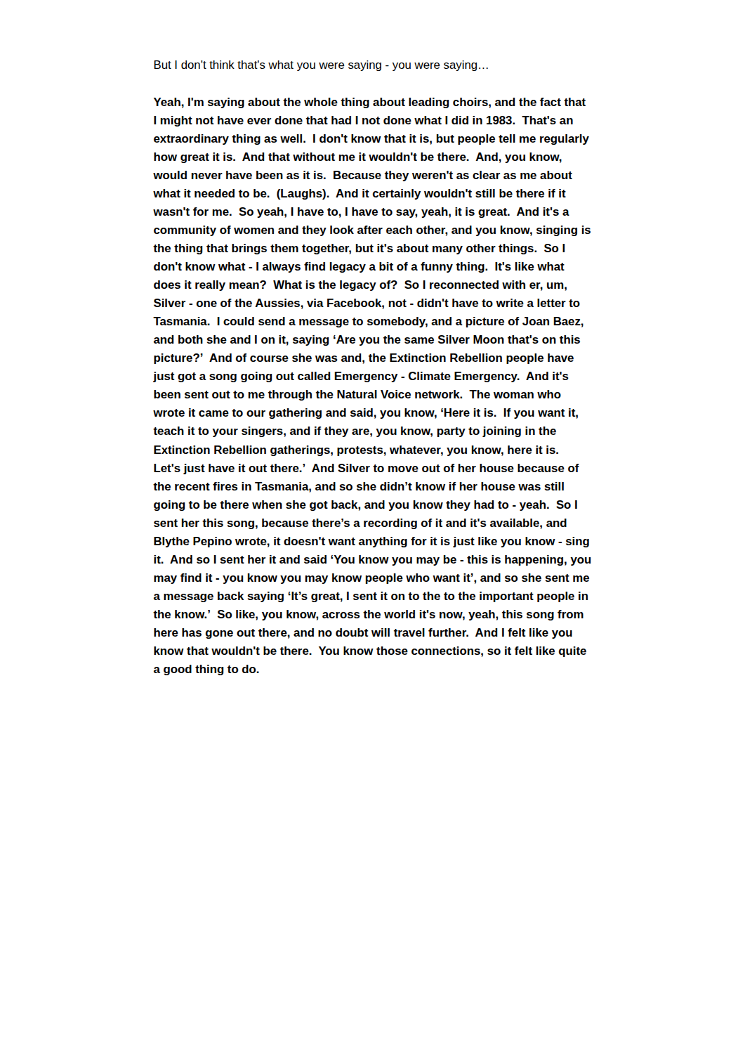But I don't think that's what you were saying - you were saying…
Yeah, I'm saying about the whole thing about leading choirs, and the fact that I might not have ever done that had I not done what I did in 1983. That's an extraordinary thing as well. I don't know that it is, but people tell me regularly how great it is. And that without me it wouldn't be there. And, you know, would never have been as it is. Because they weren't as clear as me about what it needed to be. (Laughs). And it certainly wouldn't still be there if it wasn't for me. So yeah, I have to, I have to say, yeah, it is great. And it's a community of women and they look after each other, and you know, singing is the thing that brings them together, but it's about many other things. So I don't know what - I always find legacy a bit of a funny thing. It's like what does it really mean? What is the legacy of? So I reconnected with er, um, Silver - one of the Aussies, via Facebook, not - didn't have to write a letter to Tasmania. I could send a message to somebody, and a picture of Joan Baez, and both she and I on it, saying ‘Are you the same Silver Moon that's on this picture?’ And of course she was and, the Extinction Rebellion people have just got a song going out called Emergency - Climate Emergency. And it's been sent out to me through the Natural Voice network. The woman who wrote it came to our gathering and said, you know, ‘Here it is. If you want it, teach it to your singers, and if they are, you know, party to joining in the Extinction Rebellion gatherings, protests, whatever, you know, here it is. Let's just have it out there.’ And Silver to move out of her house because of the recent fires in Tasmania, and so she didn’t know if her house was still going to be there when she got back, and you know they had to - yeah. So I sent her this song, because there’s a recording of it and it's available, and Blythe Pepino wrote, it doesn't want anything for it is just like you know - sing it. And so I sent her it and said ‘You know you may be - this is happening, you may find it - you know you may know people who want it’, and so she sent me a message back saying ‘It’s great, I sent it on to the to the important people in the know.’ So like, you know, across the world it's now, yeah, this song from here has gone out there, and no doubt will travel further. And I felt like you know that wouldn't be there. You know those connections, so it felt like quite a good thing to do.